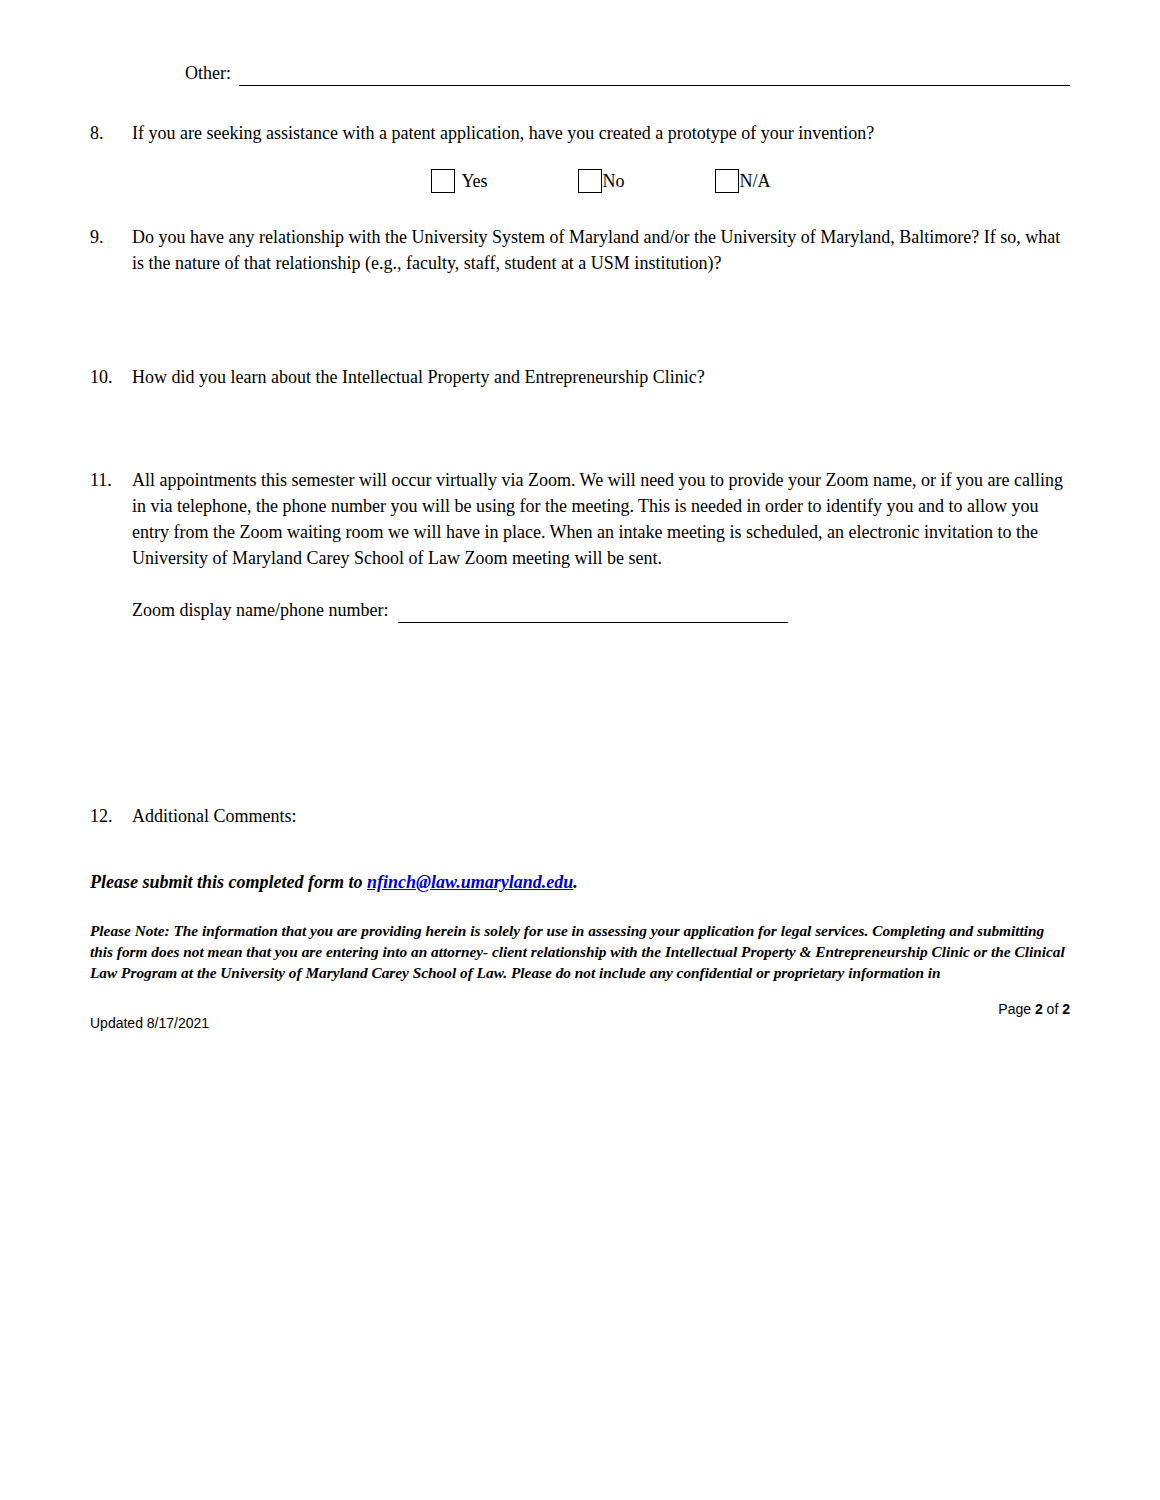Other:
8. If you are seeking assistance with a patent application, have you created a prototype of your invention?
Yes No N/A
9. Do you have any relationship with the University System of Maryland and/or the University of Maryland, Baltimore? If so, what is the nature of that relationship (e.g., faculty, staff, student at a USM institution)?
10. How did you learn about the Intellectual Property and Entrepreneurship Clinic?
11. All appointments this semester will occur virtually via Zoom. We will need you to provide your Zoom name, or if you are calling in via telephone, the phone number you will be using for the meeting. This is needed in order to identify you and to allow you entry from the Zoom waiting room we will have in place. When an intake meeting is scheduled, an electronic invitation to the University of Maryland Carey School of Law Zoom meeting will be sent.
Zoom display name/phone number:
12. Additional Comments:
Please submit this completed form to nfinch@law.umaryland.edu.
Please Note: The information that you are providing herein is solely for use in assessing your application for legal services. Completing and submitting this form does not mean that you are entering into an attorney- client relationship with the Intellectual Property & Entrepreneurship Clinic or the Clinical Law Program at the University of Maryland Carey School of Law. Please do not include any confidential or proprietary information in
Page 2 of 2
Updated 8/17/2021